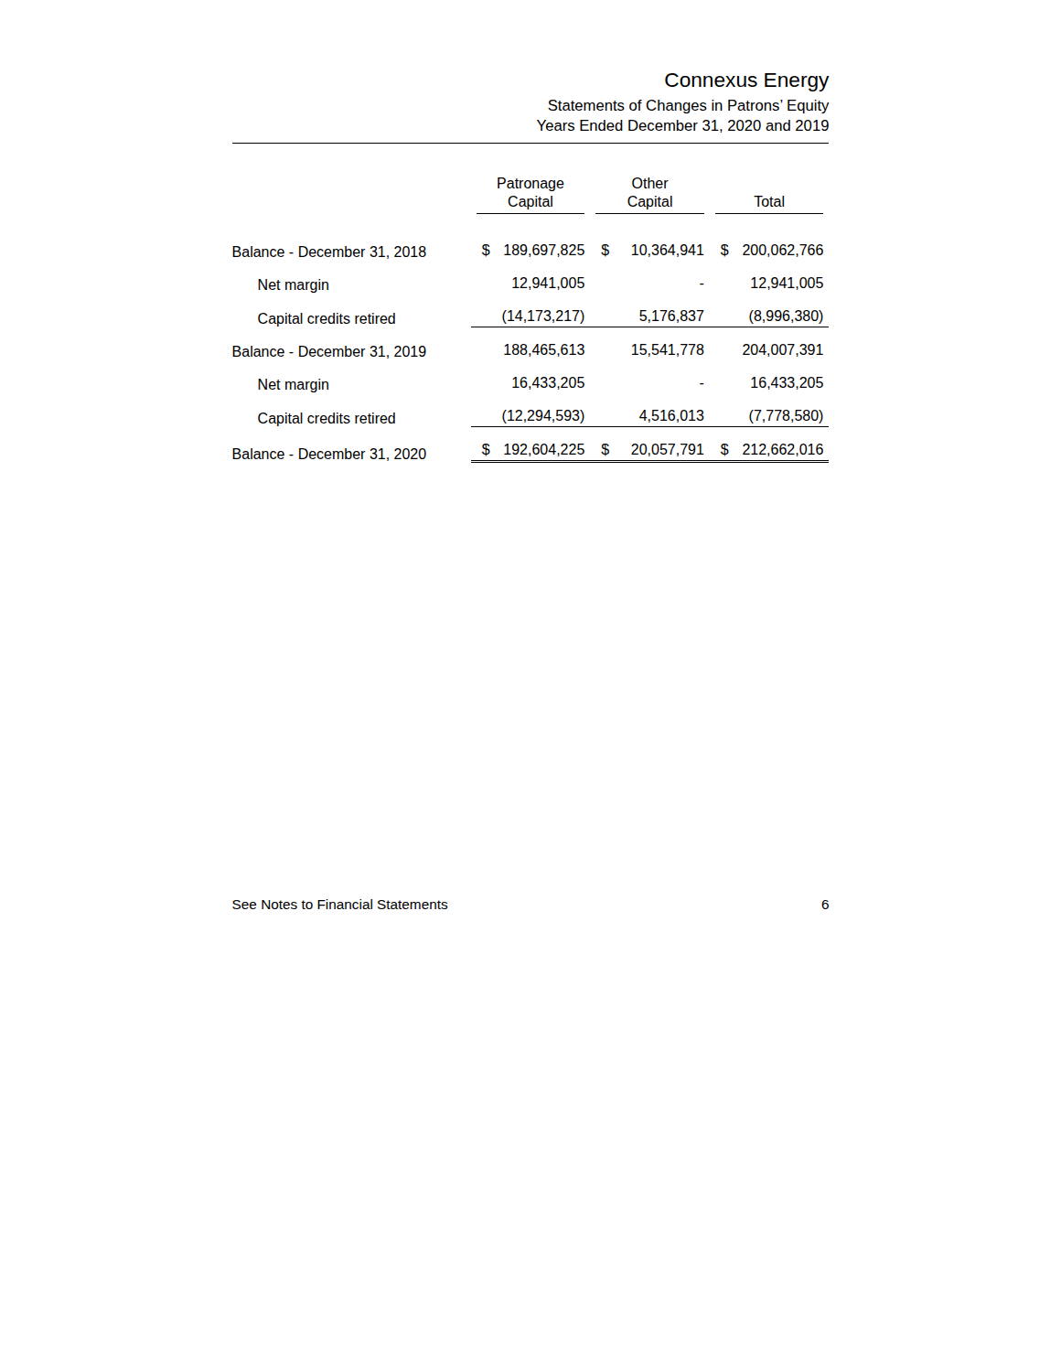Connexus Energy
Statements of Changes in Patrons’ Equity
Years Ended December 31, 2020 and 2019
| | Patronage Capital | Other Capital | Total |
| --- | --- | --- | --- |
| Balance - December 31, 2018 | $ 189,697,825 | $ 10,364,941 | $ 200,062,766 |
| Net margin | 12,941,005 | - | 12,941,005 |
| Capital credits retired | (14,173,217) | 5,176,837 | (8,996,380) |
| Balance - December 31, 2019 | 188,465,613 | 15,541,778 | 204,007,391 |
| Net margin | 16,433,205 | - | 16,433,205 |
| Capital credits retired | (12,294,593) | 4,516,013 | (7,778,580) |
| Balance - December 31, 2020 | $ 192,604,225 | $ 20,057,791 | $ 212,662,016 |
See Notes to Financial Statements
6